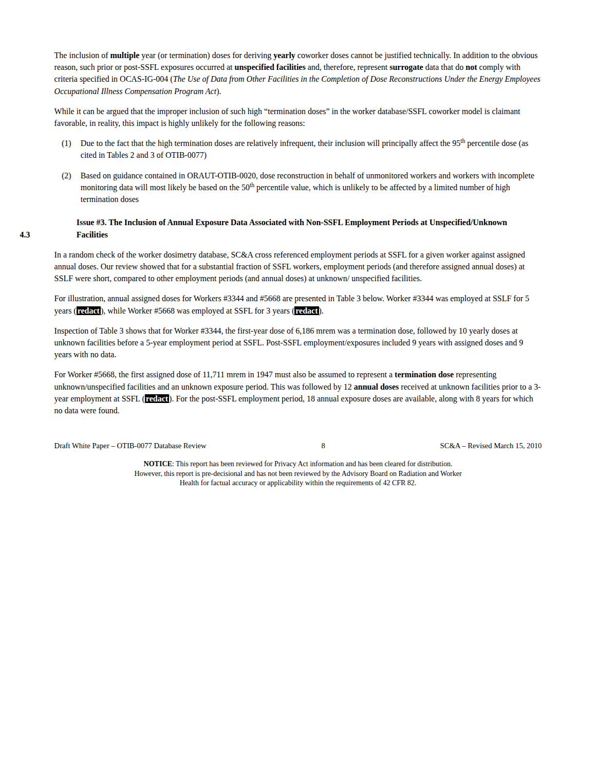The inclusion of multiple year (or termination) doses for deriving yearly coworker doses cannot be justified technically. In addition to the obvious reason, such prior or post-SSFL exposures occurred at unspecified facilities and, therefore, represent surrogate data that do not comply with criteria specified in OCAS-IG-004 (The Use of Data from Other Facilities in the Completion of Dose Reconstructions Under the Energy Employees Occupational Illness Compensation Program Act).
While it can be argued that the improper inclusion of such high “termination doses” in the worker database/SSFL coworker model is claimant favorable, in reality, this impact is highly unlikely for the following reasons:
(1) Due to the fact that the high termination doses are relatively infrequent, their inclusion will principally affect the 95th percentile dose (as cited in Tables 2 and 3 of OTIB-0077)
(2) Based on guidance contained in ORAUT-OTIB-0020, dose reconstruction in behalf of unmonitored workers and workers with incomplete monitoring data will most likely be based on the 50th percentile value, which is unlikely to be affected by a limited number of high termination doses
4.3 Issue #3. The Inclusion of Annual Exposure Data Associated with Non-SSFL Employment Periods at Unspecified/Unknown Facilities
In a random check of the worker dosimetry database, SC&A cross referenced employment periods at SSFL for a given worker against assigned annual doses. Our review showed that for a substantial fraction of SSFL workers, employment periods (and therefore assigned annual doses) at SSLF were short, compared to other employment periods (and annual doses) at unknown/ unspecified facilities.
For illustration, annual assigned doses for Workers #3344 and #5668 are presented in Table 3 below. Worker #3344 was employed at SSLF for 5 years (redact), while Worker #5668 was employed at SSFL for 3 years (redact).
Inspection of Table 3 shows that for Worker #3344, the first-year dose of 6,186 mrem was a termination dose, followed by 10 yearly doses at unknown facilities before a 5-year employment period at SSFL. Post-SSFL employment/exposures included 9 years with assigned doses and 9 years with no data.
For Worker #5668, the first assigned dose of 11,711 mrem in 1947 must also be assumed to represent a termination dose representing unknown/unspecified facilities and an unknown exposure period. This was followed by 12 annual doses received at unknown facilities prior to a 3-year employment at SSFL (redact). For the post-SSFL employment period, 18 annual exposure doses are available, along with 8 years for which no data were found.
Draft White Paper – OTIB-0077 Database Review 8 SC&A – Revised March 15, 2010
NOTICE: This report has been reviewed for Privacy Act information and has been cleared for distribution.
However, this report is pre-decisional and has not been reviewed by the Advisory Board on Radiation and Worker
Health for factual accuracy or applicability within the requirements of 42 CFR 82.